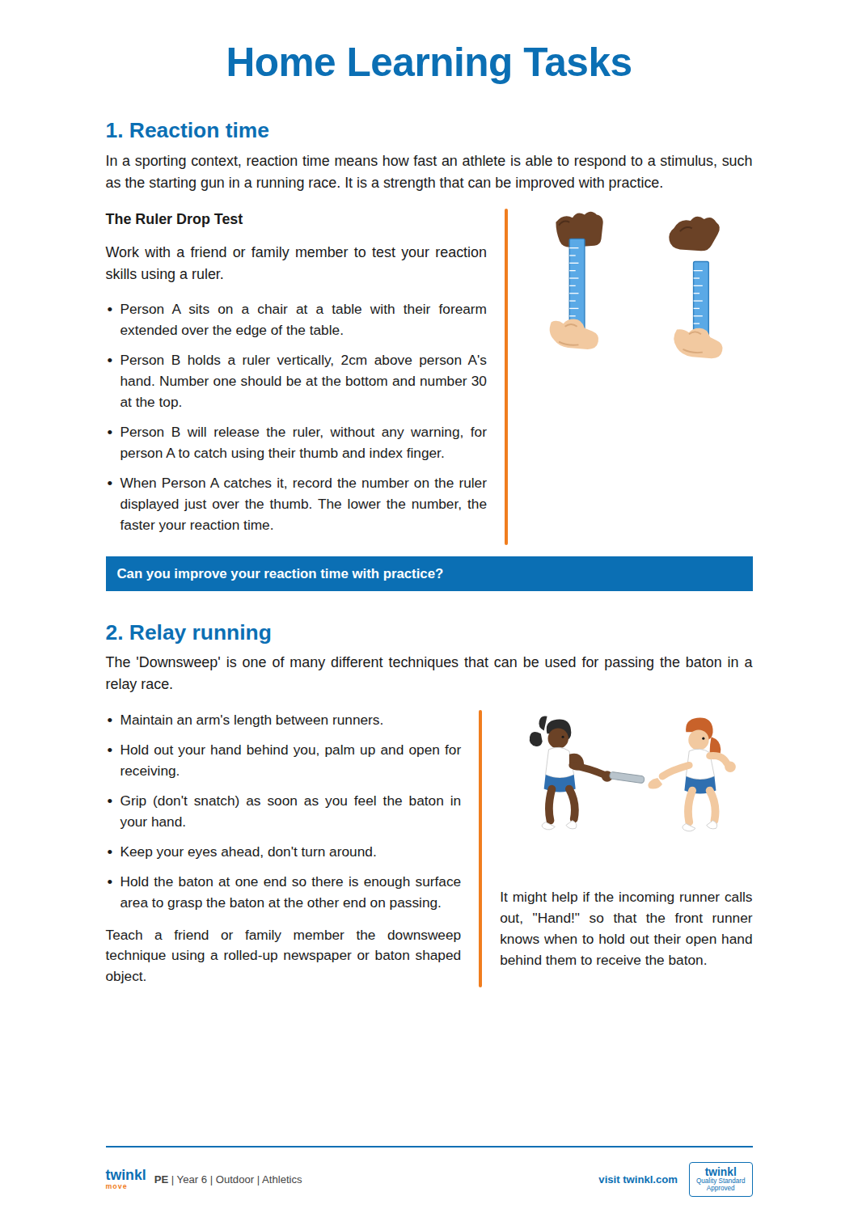Home Learning Tasks
1. Reaction time
In a sporting context, reaction time means how fast an athlete is able to respond to a stimulus, such as the starting gun in a running race. It is a strength that can be improved with practice.
The Ruler Drop Test
Work with a friend or family member to test your reaction skills using a ruler.
Person A sits on a chair at a table with their forearm extended over the edge of the table.
Person B holds a ruler vertically, 2cm above person A's hand. Number one should be at the bottom and number 30 at the top.
Person B will release the ruler, without any warning, for person A to catch using their thumb and index finger.
When Person A catches it, record the number on the ruler displayed just over the thumb. The lower the number, the faster your reaction time.
Can you improve your reaction time with practice?
2. Relay running
The 'Downsweep' is one of many different techniques that can be used for passing the baton in a relay race.
Maintain an arm's length between runners.
Hold out your hand behind you, palm up and open for receiving.
Grip (don't snatch) as soon as you feel the baton in your hand.
Keep your eyes ahead, don't turn around.
Hold the baton at one end so there is enough surface area to grasp the baton at the other end on passing.
Teach a friend or family member the downsweep technique using a rolled-up newspaper or baton shaped object.
It might help if the incoming runner calls out, "Hand!" so that the front runner knows when to hold out their open hand behind them to receive the baton.
twinklmove
PE | Year 6 | Outdoor | Athletics
visit twinkl.com
twinkl
Quality Standard
Approved